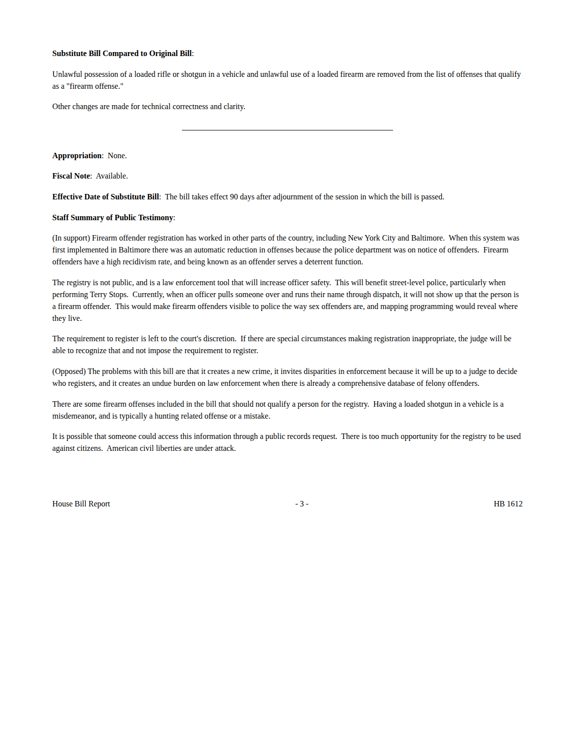Substitute Bill Compared to Original Bill:
Unlawful possession of a loaded rifle or shotgun in a vehicle and unlawful use of a loaded firearm are removed from the list of offenses that qualify as a "firearm offense."
Other changes are made for technical correctness and clarity.
Appropriation: None.
Fiscal Note: Available.
Effective Date of Substitute Bill: The bill takes effect 90 days after adjournment of the session in which the bill is passed.
Staff Summary of Public Testimony:
(In support) Firearm offender registration has worked in other parts of the country, including New York City and Baltimore. When this system was first implemented in Baltimore there was an automatic reduction in offenses because the police department was on notice of offenders. Firearm offenders have a high recidivism rate, and being known as an offender serves a deterrent function.
The registry is not public, and is a law enforcement tool that will increase officer safety. This will benefit street-level police, particularly when performing Terry Stops. Currently, when an officer pulls someone over and runs their name through dispatch, it will not show up that the person is a firearm offender. This would make firearm offenders visible to police the way sex offenders are, and mapping programming would reveal where they live.
The requirement to register is left to the court's discretion. If there are special circumstances making registration inappropriate, the judge will be able to recognize that and not impose the requirement to register.
(Opposed) The problems with this bill are that it creates a new crime, it invites disparities in enforcement because it will be up to a judge to decide who registers, and it creates an undue burden on law enforcement when there is already a comprehensive database of felony offenders.
There are some firearm offenses included in the bill that should not qualify a person for the registry. Having a loaded shotgun in a vehicle is a misdemeanor, and is typically a hunting related offense or a mistake.
It is possible that someone could access this information through a public records request. There is too much opportunity for the registry to be used against citizens. American civil liberties are under attack.
House Bill Report - 3 - HB 1612